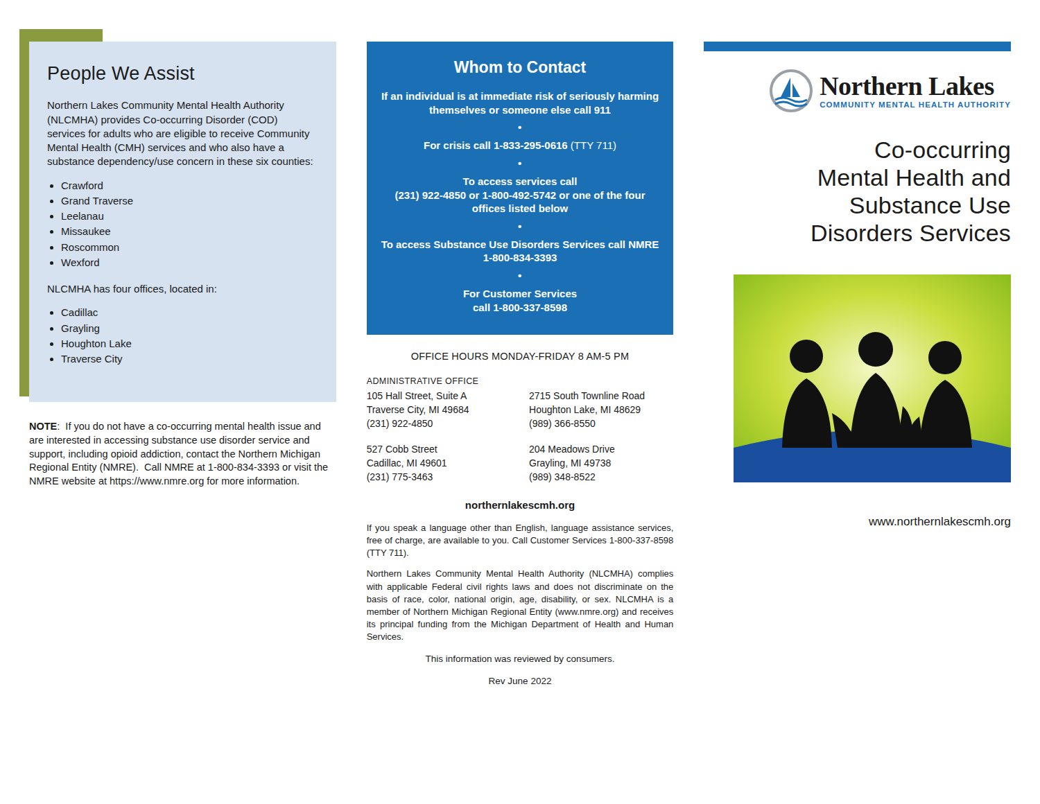People We Assist
Northern Lakes Community Mental Health Authority (NLCMHA) provides Co-occurring Disorder (COD) services for adults who are eligible to receive Community Mental Health (CMH) services and who also have a substance dependency/use concern in these six counties:
Crawford
Grand Traverse
Leelanau
Missaukee
Roscommon
Wexford
NLCMHA has four offices, located in:
Cadillac
Grayling
Houghton Lake
Traverse City
NOTE: If you do not have a co-occurring mental health issue and are interested in accessing substance use disorder service and support, including opioid addiction, contact the Northern Michigan Regional Entity (NMRE). Call NMRE at 1-800-834-3393 or visit the NMRE website at https://www.nmre.org for more information.
Whom to Contact
If an individual is at immediate risk of seriously harming themselves or someone else call 911
•
For crisis call 1-833-295-0616 (TTY 711)
•
To access services call
(231) 922-4850 or 1-800-492-5742 or one of the four offices listed below
•
To access Substance Use Disorders Services call NMRE 1-800-834-3393
•
For Customer Services
call 1-800-337-8598
OFFICE HOURS MONDAY-FRIDAY 8 AM-5 PM
ADMINISTRATIVE OFFICE
105 Hall Street, Suite A
Traverse City, MI 49684
(231) 922-4850 527 Cobb Street
Cadillac, MI 49601
(231) 775-3463
2715 South Townline Road
Houghton Lake, MI 48629
(989) 366-8550 204 Meadows Drive
Grayling, MI 49738
(989) 348-8522
northernlakescmh.org
If you speak a language other than English, language assistance services, free of charge, are available to you. Call Customer Services 1-800-337-8598 (TTY 711).
Northern Lakes Community Mental Health Authority (NLCMHA) complies with applicable Federal civil rights laws and does not discriminate on the basis of race, color, national origin, age, disability, or sex. NLCMHA is a member of Northern Michigan Regional Entity (www.nmre.org) and receives its principal funding from the Michigan Department of Health and Human Services.
This information was reviewed by consumers.
Rev June 2022
Northern Lakes COMMUNITY MENTAL HEALTH AUTHORITY
Co-occurring
Mental Health and
Substance Use
Disorders Services
www.northernlakescmh.org